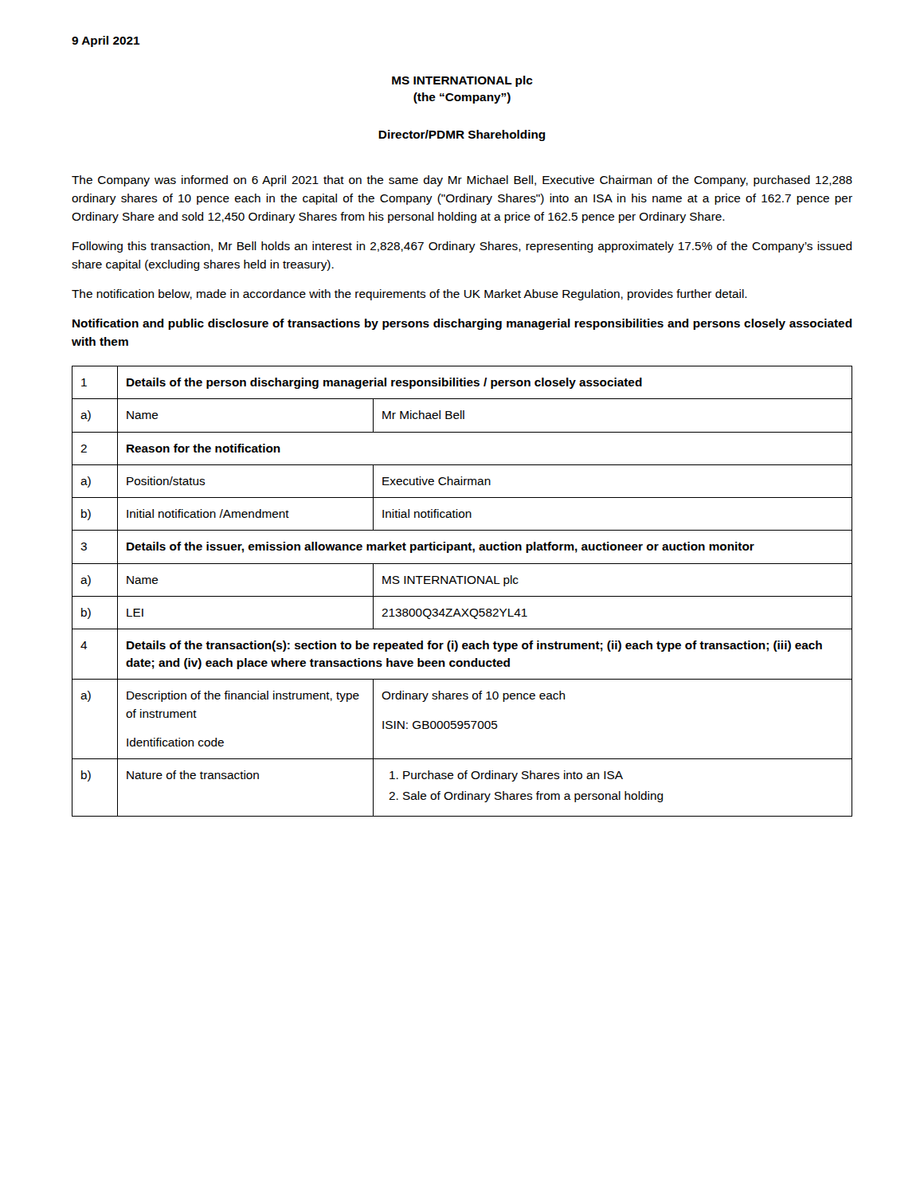9 April 2021
MS INTERNATIONAL plc
(the “Company”)
Director/PDMR Shareholding
The Company was informed on 6 April 2021 that on the same day Mr Michael Bell, Executive Chairman of the Company, purchased 12,288 ordinary shares of 10 pence each in the capital of the Company ("Ordinary Shares") into an ISA in his name at a price of 162.7 pence per Ordinary Share and sold 12,450 Ordinary Shares from his personal holding at a price of 162.5 pence per Ordinary Share.
Following this transaction, Mr Bell holds an interest in 2,828,467 Ordinary Shares, representing approximately 17.5% of the Company’s issued share capital (excluding shares held in treasury).
The notification below, made in accordance with the requirements of the UK Market Abuse Regulation, provides further detail.
Notification and public disclosure of transactions by persons discharging managerial responsibilities and persons closely associated with them
| 1 | Details of the person discharging managerial responsibilities / person closely associated |
| a) | Name | Mr Michael Bell |
| 2 | Reason for the notification |
| a) | Position/status | Executive Chairman |
| b) | Initial notification /Amendment | Initial notification |
| 3 | Details of the issuer, emission allowance market participant, auction platform, auctioneer or auction monitor |
| a) | Name | MS INTERNATIONAL plc |
| b) | LEI | 213800Q34ZAXQ582YL41 |
| 4 | Details of the transaction(s): section to be repeated for (i) each type of instrument; (ii) each type of transaction; (iii) each date; and (iv) each place where transactions have been conducted |
| a) | Description of the financial instrument, type of instrument Identification code | Ordinary shares of 10 pence each ISIN: GB0005957005 |
| b) | Nature of the transaction | Purchase of Ordinary Shares into an ISA Sale of Ordinary Shares from a personal holding |